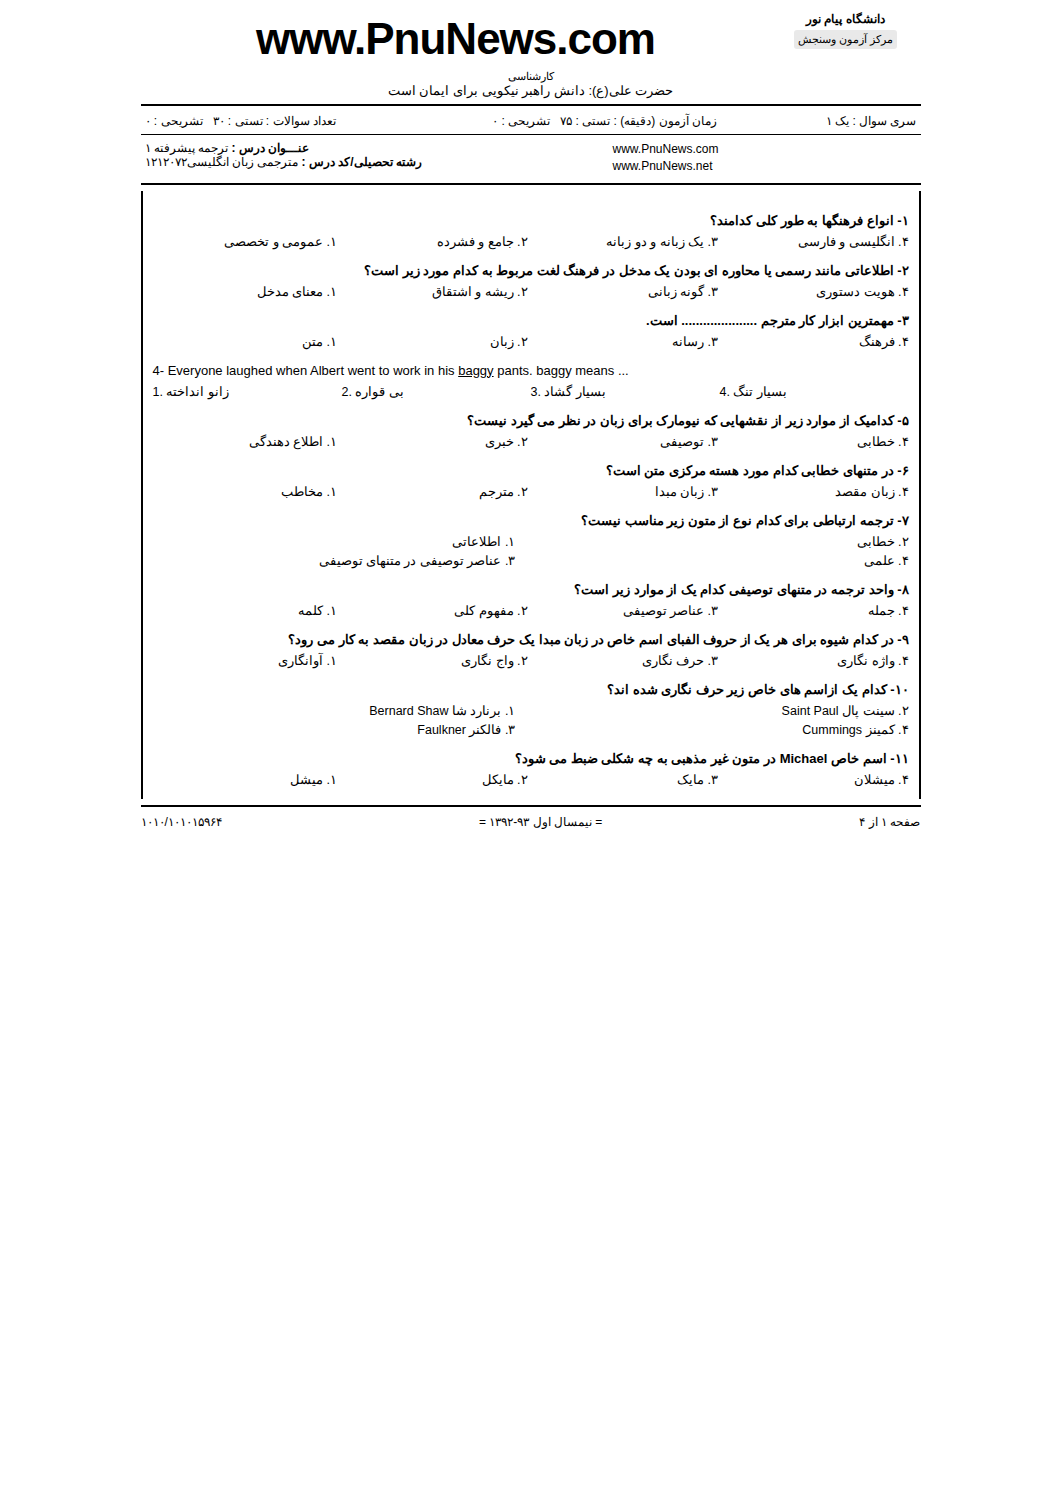دانشگاه پیام نور
مرکز آزمون وسنجش
www.PnuNews.com
کارشناسی حضرت علی(ع): دانش راهبر نیکویی برای ایمان است
| سری سوال : یک ۱ | زمان آزمون (دقیقه) : تستی : ۷۵ تشریحی : ۰ | تعداد سوالات : تستی : ۳۰ تشریحی : ۰ |
| www.PnuNews.com www.PnuNews.net | عنـــوان درس : ترجمه پیشرفته ۱ رشته تحصیلی/کد درس : مترجمی زبان انگلیسی۱۲۱۲۰۷۲ |
۱- انواع فرهنگها به طور کلی کدامند؟
۴. انگلیسی و فارسی
۳. یک زبانه و دو زبانه
۲. جامع و فشرده
۱. عمومی و تخصصی
۲- اطلاعاتی مانند رسمی یا محاوره ای بودن یک مدخل در فرهنگ لغت مربوط به کدام مورد زیر است؟
۴. هویت دستوری
۳. گونه زبانی
۲. ریشه و اشتقاق
۱. معنای مدخل
۳- مهمترین ابزار کار مترجم ..................... است.
۴. فرهنگ
۳. رسانه
۲. زبان
۱. متن
4- Everyone laughed when Albert went to work in his baggy pants. baggy means ...
1. زانو انداخته
2. بی قواره
3. بسیار گشاد
4. بسیار تنگ
۵- کدامیک از موارد زیر از نقشهایی که نیومارک برای زبان در نظر می گیرد نیست؟
۴. خطابی
۳. توصیفی
۲. خبری
۱. اطلاع دهندگی
۶- در متنهای خطابی کدام مورد هسته مرکزی متن است؟
۴. زبان مقصد
۳. زبان مبدا
۲. مترجم
۱. مخاطب
۷- ترجمه ارتباطی برای کدام نوع از متون زیر مناسب نیست؟
۲. خطابی
۱. اطلاعاتی
۴. علمی
۳. عناصر توصیفی در متنهای توصیفی
۸- واحد ترجمه در متنهای توصیفی کدام یک از موارد زیر است؟
۴. جمله
۳. عناصر توصیفی
۲. مفهوم کلی
۱. کلمه
۹- در کدام شیوه برای هر یک از حروف الفبای اسم خاص در زبان مبدا یک حرف معادل در زبان مقصد به کار می رود؟
۴. واژه نگاری
۳. حرف نگاری
۲. واج نگاری
۱. آوانگاری
۱۰- کدام یک ازاسم های خاص زیر حرف نگاری شده اند؟
۲. سینت پال Saint Paul
۱. برنارد شا Bernard Shaw
۴. کمینز Cummings
۳. فالکنر Faulkner
۱۱- اسم خاص Michael در متون غیر مذهبی به چه شکلی ضبط می شود؟
۴. میشلان
۳. مایک
۲. مایکل
۱. میشل
صفحه ۱ از ۴
= نیمسال اول ۹۳-۱۳۹۲ =
۱۰۱۰/۱۰۱۰۱۵۹۶۴